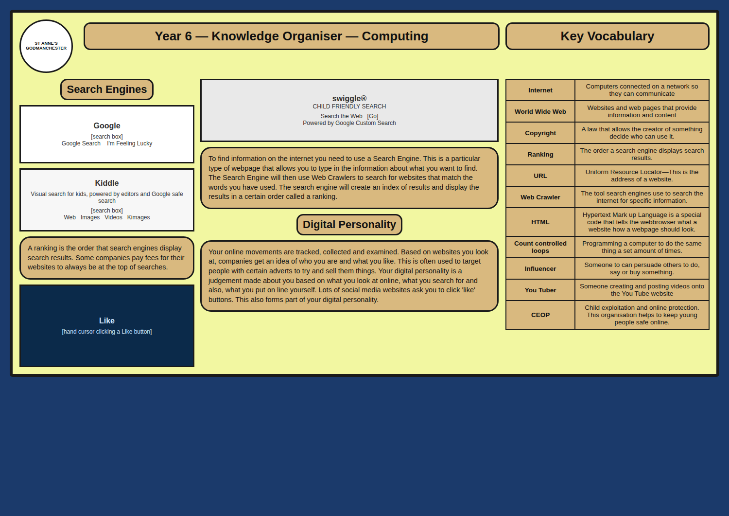ST ANNE'S
GODMANCHESTER
Year 6 — Knowledge Organiser — Computing
Key Vocabulary
Search Engines
Google
[search box]
Google Search I'm Feeling Lucky
Kiddle
Visual search for kids, powered by editors and Google safe search
[search box]
Web Images Videos Kimages
A ranking is the order that search engines display search results. Some companies pay fees for their websites to always be at the top of searches.
Like
[hand cursor clicking a Like button]
swiggle®
CHILD FRIENDLY SEARCH
Search the Web [Go]
Powered by Google Custom Search
To find information on the internet you need to use a Search Engine. This is a particular type of webpage that allows you to type in the information about what you want to find. The Search Engine will then use Web Crawlers to search for websites that match the words you have used. The search engine will create an index of results and display the results in a certain order called a ranking.
Digital Personality
Your online movements are tracked, collected and examined. Based on websites you look at, companies get an idea of who you are and what you like. This is often used to target people with certain adverts to try and sell them things. Your digital personality is a judgement made about you based on what you look at online, what you search for and also, what you put on line yourself. Lots of social media websites ask you to click 'like' buttons. This also forms part of your digital personality.
| Internet | Computers connected on a network so they can communicate |
| World Wide Web | Websites and web pages that provide information and content |
| Copyright | A law that allows the creator of something decide who can use it. |
| Ranking | The order a search engine displays search results. |
| URL | Uniform Resource Locator—This is the address of a website. |
| Web Crawler | The tool search engines use to search the internet for specific information. |
| HTML | Hypertext Mark up Language is a special code that tells the webbrowser what a website how a webpage should look. |
| Count controlled loops | Programming a computer to do the same thing a set amount of times. |
| Influencer | Someone to can persuade others to do, say or buy something. |
| You Tuber | Someone creating and posting videos onto the You Tube website |
| CEOP | Child exploitation and online protection. This organisation helps to keep young people safe online. |